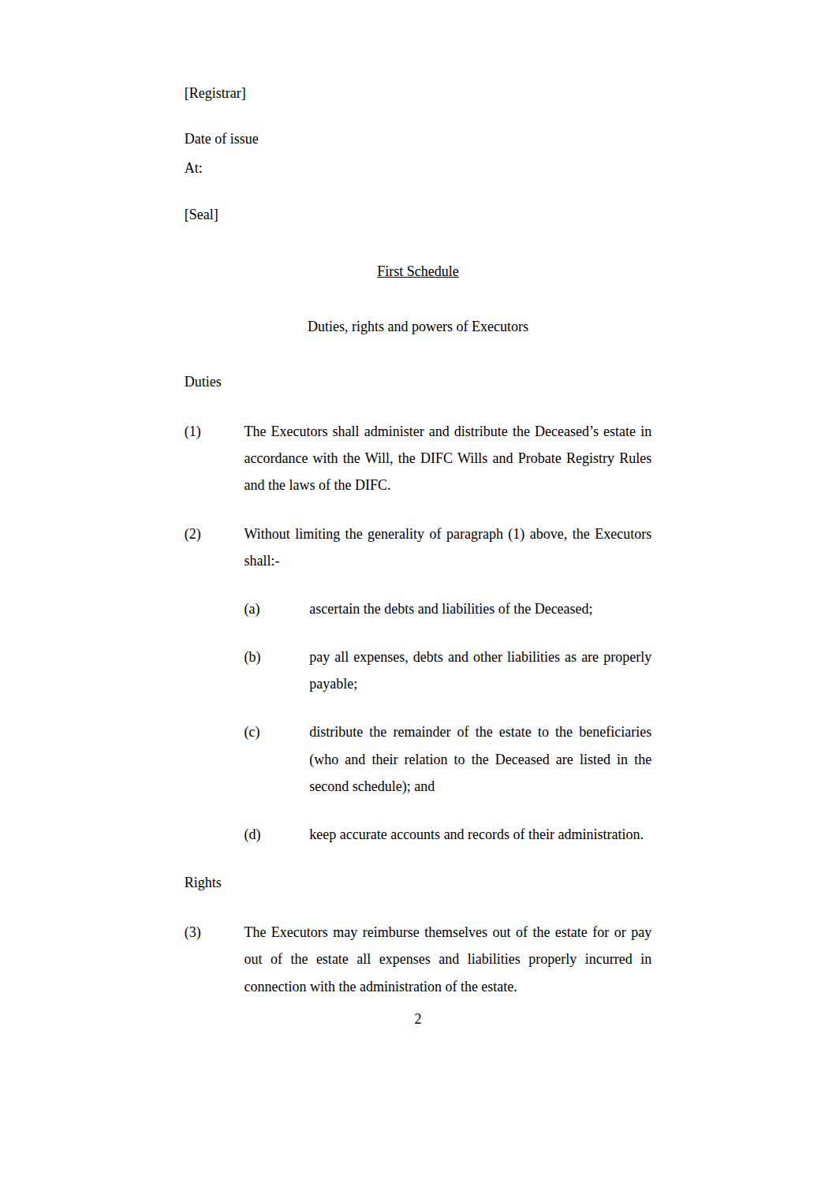[Registrar]
Date of issue
At:
[Seal]
First Schedule
Duties, rights and powers of Executors
Duties
(1)
The Executors shall administer and distribute the Deceased’s estate in accordance with the Will, the DIFC Wills and Probate Registry Rules and the laws of the DIFC.
(2)
Without limiting the generality of paragraph (1) above, the Executors shall:-
(a)
ascertain the debts and liabilities of the Deceased;
(b)
pay all expenses, debts and other liabilities as are properly payable;
(c)
distribute the remainder of the estate to the beneficiaries (who and their relation to the Deceased are listed in the second schedule); and
(d)
keep accurate accounts and records of their administration.
Rights
(3)
The Executors may reimburse themselves out of the estate for or pay out of the estate all expenses and liabilities properly incurred in connection with the administration of the estate.
2